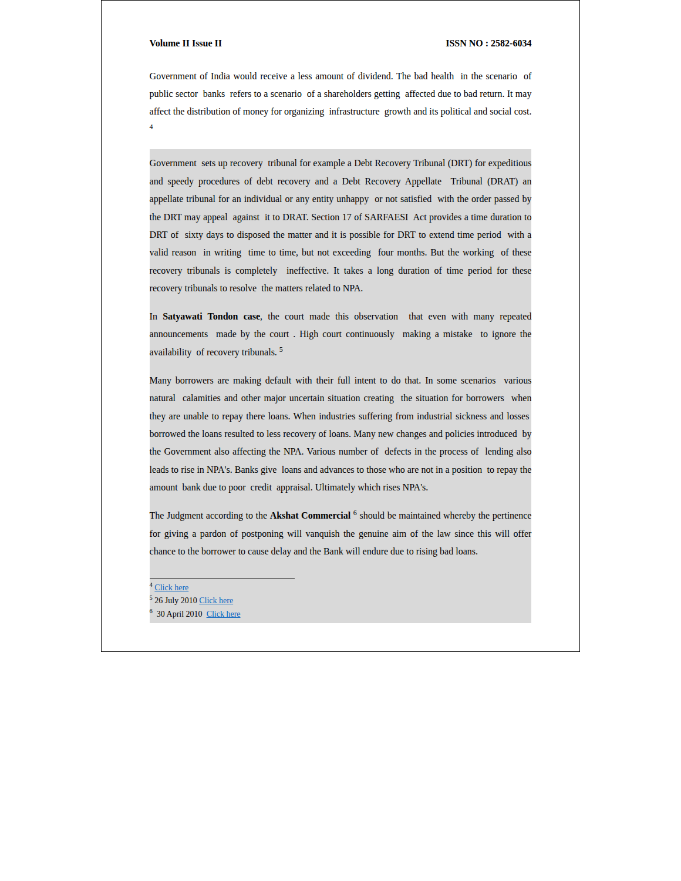Volume II Issue II ISSN NO : 2582-6034
Government of India would receive a less amount of dividend. The bad health in the scenario of public sector banks refers to a scenario of a shareholders getting affected due to bad return. It may affect the distribution of money for organizing infrastructure growth and its political and social cost. 4
Government sets up recovery tribunal for example a Debt Recovery Tribunal (DRT) for expeditious and speedy procedures of debt recovery and a Debt Recovery Appellate Tribunal (DRAT) an appellate tribunal for an individual or any entity unhappy or not satisfied with the order passed by the DRT may appeal against it to DRAT. Section 17 of SARFAESI Act provides a time duration to DRT of sixty days to disposed the matter and it is possible for DRT to extend time period with a valid reason in writing time to time, but not exceeding four months. But the working of these recovery tribunals is completely ineffective. It takes a long duration of time period for these recovery tribunals to resolve the matters related to NPA.
In Satyawati Tondon case, the court made this observation that even with many repeated announcements made by the court . High court continuously making a mistake to ignore the availability of recovery tribunals. 5
Many borrowers are making default with their full intent to do that. In some scenarios various natural calamities and other major uncertain situation creating the situation for borrowers when they are unable to repay there loans. When industries suffering from industrial sickness and losses borrowed the loans resulted to less recovery of loans. Many new changes and policies introduced by the Government also affecting the NPA. Various number of defects in the process of lending also leads to rise in NPA's. Banks give loans and advances to those who are not in a position to repay the amount bank due to poor credit appraisal. Ultimately which rises NPA's.
The Judgment according to the Akshat Commercial 6 should be maintained whereby the pertinence for giving a pardon of postponing will vanquish the genuine aim of the law since this will offer chance to the borrower to cause delay and the Bank will endure due to rising bad loans.
4 Click here
5 26 July 2010 Click here
6 30 April 2010 Click here